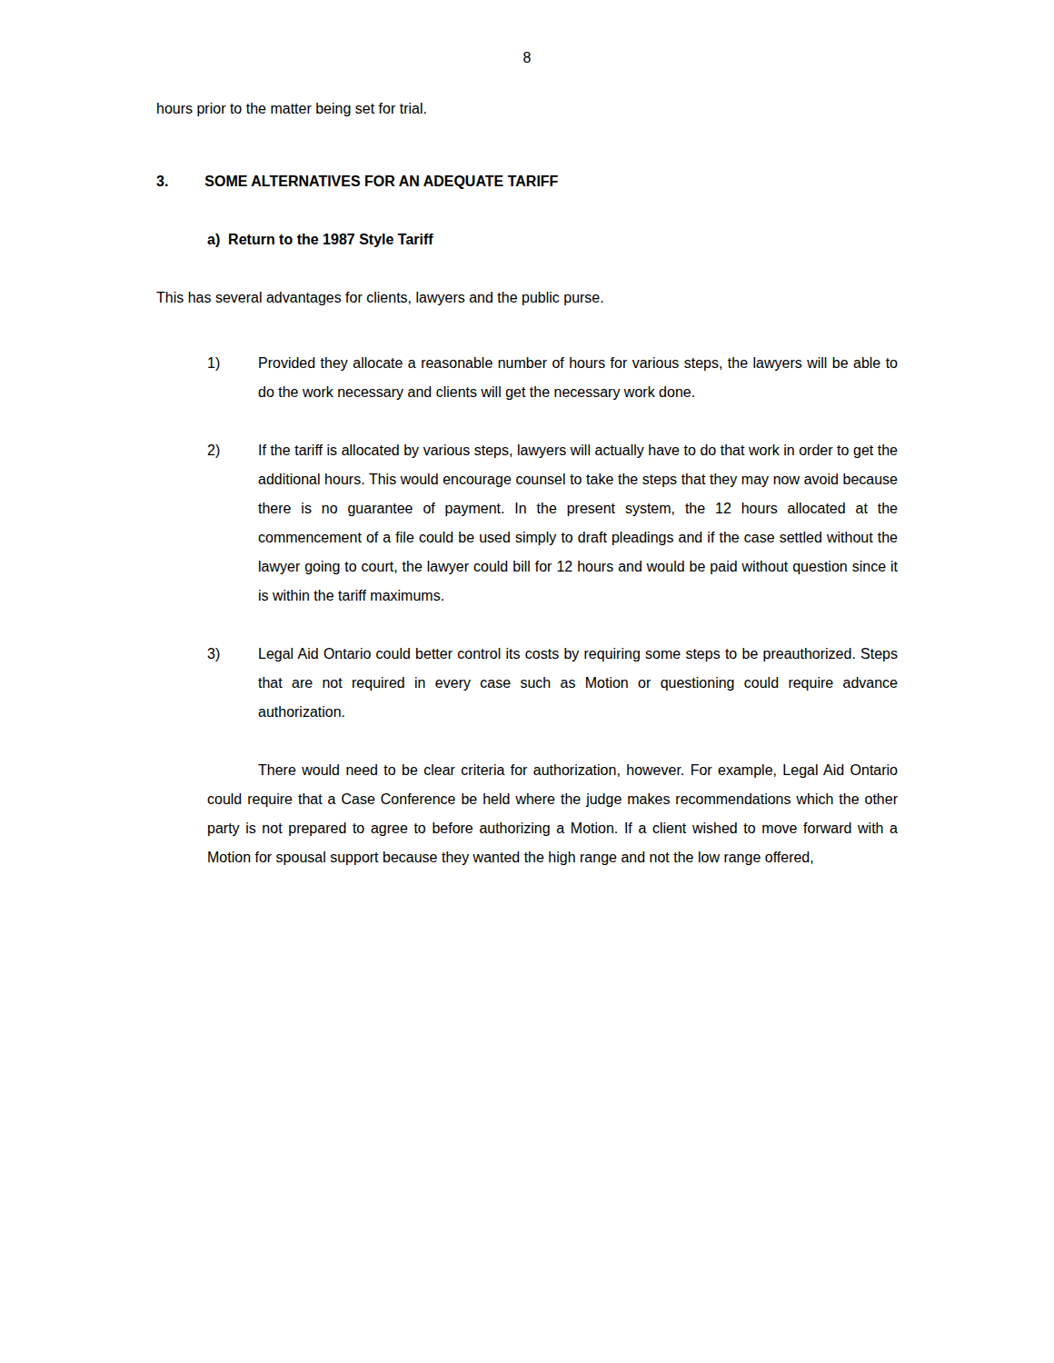8
hours prior to the matter being set for trial.
3. SOME ALTERNATIVES FOR AN ADEQUATE TARIFF
a) Return to the 1987 Style Tariff
This has several advantages for clients, lawyers and the public purse.
Provided they allocate a reasonable number of hours for various steps, the lawyers will be able to do the work necessary and clients will get the necessary work done.
If the tariff is allocated by various steps, lawyers will actually have to do that work in order to get the additional hours. This would encourage counsel to take the steps that they may now avoid because there is no guarantee of payment. In the present system, the 12 hours allocated at the commencement of a file could be used simply to draft pleadings and if the case settled without the lawyer going to court, the lawyer could bill for 12 hours and would be paid without question since it is within the tariff maximums.
Legal Aid Ontario could better control its costs by requiring some steps to be preauthorized. Steps that are not required in every case such as Motion or questioning could require advance authorization.
There would need to be clear criteria for authorization, however. For example, Legal Aid Ontario could require that a Case Conference be held where the judge makes recommendations which the other party is not prepared to agree to before authorizing a Motion. If a client wished to move forward with a Motion for spousal support because they wanted the high range and not the low range offered,